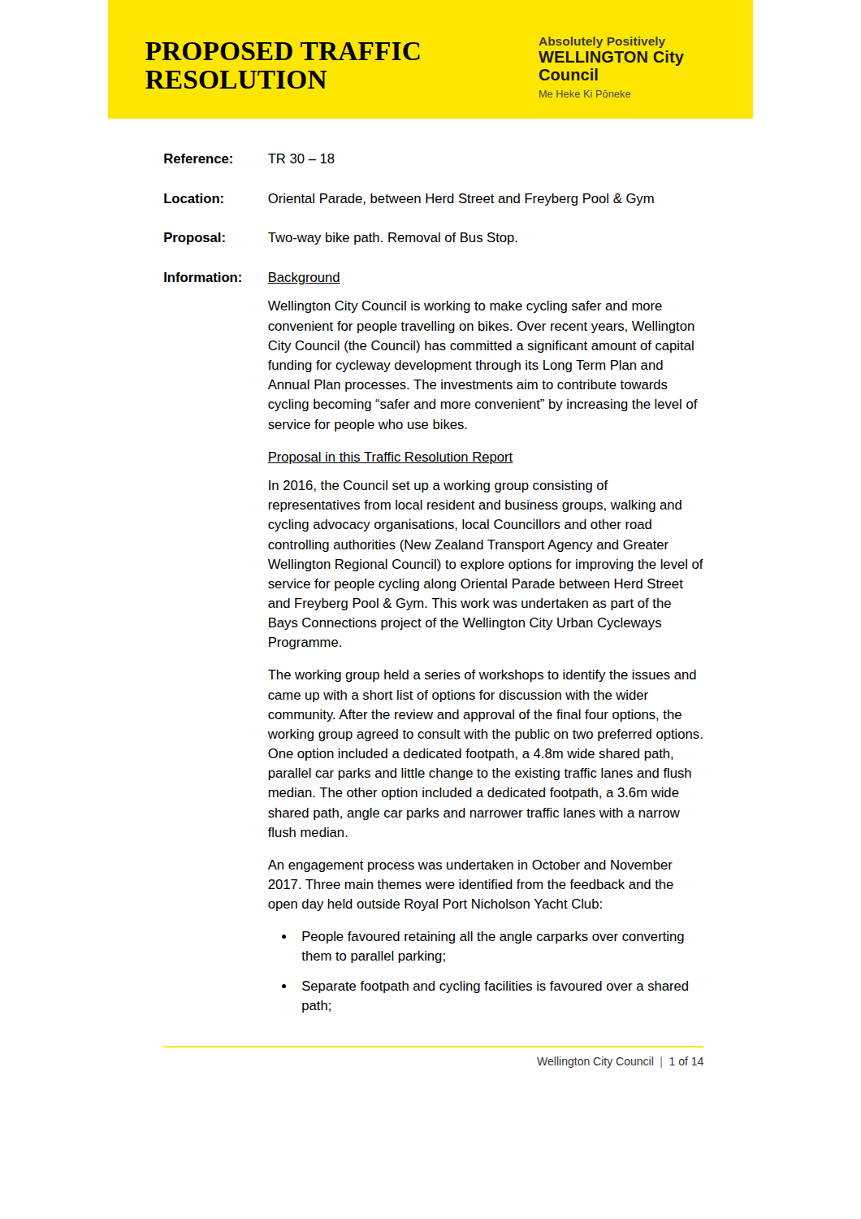PROPOSED TRAFFIC RESOLUTION
Absolutely Positively
WELLINGTON City Council
Me Heke Ki Pōneke
| Reference: | TR 30 – 18 |
| Location: | Oriental Parade, between Herd Street and Freyberg Pool & Gym |
| Proposal: | Two-way bike path. Removal of Bus Stop. |
| Information: | Background Wellington City Council is working to make cycling safer and more convenient for people travelling on bikes. Over recent years, Wellington City Council (the Council) has committed a significant amount of capital funding for cycleway development through its Long Term Plan and Annual Plan processes. The investments aim to contribute towards cycling becoming “safer and more convenient” by increasing the level of service for people who use bikes. Proposal in this Traffic Resolution Report In 2016, the Council set up a working group consisting of representatives from local resident and business groups, walking and cycling advocacy organisations, local Councillors and other road controlling authorities (New Zealand Transport Agency and Greater Wellington Regional Council) to explore options for improving the level of service for people cycling along Oriental Parade between Herd Street and Freyberg Pool & Gym. This work was undertaken as part of the Bays Connections project of the Wellington City Urban Cycleways Programme. The working group held a series of workshops to identify the issues and came up with a short list of options for discussion with the wider community. After the review and approval of the final four options, the working group agreed to consult with the public on two preferred options. One option included a dedicated footpath, a 4.8m wide shared path, parallel car parks and little change to the existing traffic lanes and flush median. The other option included a dedicated footpath, a 3.6m wide shared path, angle car parks and narrower traffic lanes with a narrow flush median. An engagement process was undertaken in October and November 2017. Three main themes were identified from the feedback and the open day held outside Royal Port Nicholson Yacht Club: People favoured retaining all the angle carparks over converting them to parallel parking; Separate footpath and cycling facilities is favoured over a shared path; |
Wellington City Council|1 of 14